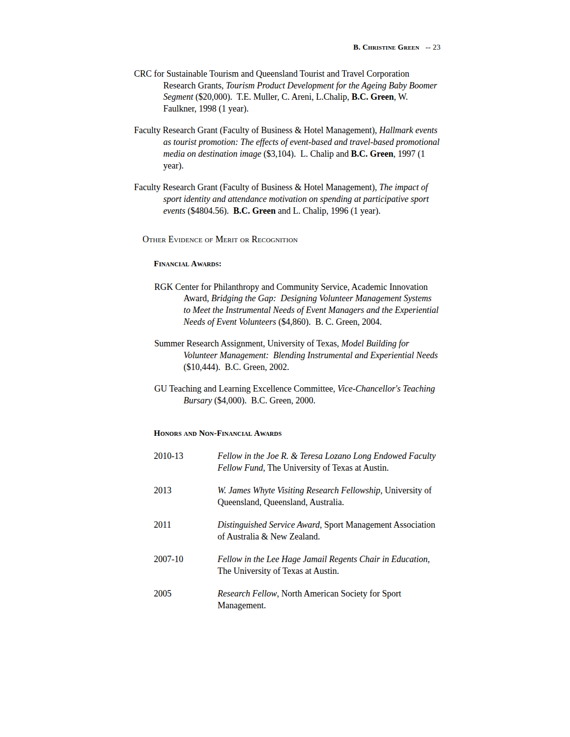B. Christine Green -- 23
CRC for Sustainable Tourism and Queensland Tourist and Travel Corporation Research Grants, Tourism Product Development for the Ageing Baby Boomer Segment ($20,000). T.E. Muller, C. Areni, L.Chalip, B.C. Green, W. Faulkner, 1998 (1 year).
Faculty Research Grant (Faculty of Business & Hotel Management), Hallmark events as tourist promotion: The effects of event-based and travel-based promotional media on destination image ($3,104). L. Chalip and B.C. Green, 1997 (1 year).
Faculty Research Grant (Faculty of Business & Hotel Management), The impact of sport identity and attendance motivation on spending at participative sport events ($4804.56). B.C. Green and L. Chalip, 1996 (1 year).
Other Evidence of Merit or Recognition
Financial Awards:
RGK Center for Philanthropy and Community Service, Academic Innovation Award, Bridging the Gap: Designing Volunteer Management Systems to Meet the Instrumental Needs of Event Managers and the Experiential Needs of Event Volunteers ($4,860). B. C. Green, 2004.
Summer Research Assignment, University of Texas, Model Building for Volunteer Management: Blending Instrumental and Experiential Needs ($10,444). B.C. Green, 2002.
GU Teaching and Learning Excellence Committee, Vice-Chancellor's Teaching Bursary ($4,000). B.C. Green, 2000.
Honors and Non-Financial Awards
2010-13
Fellow in the Joe R. & Teresa Lozano Long Endowed Faculty Fellow Fund, The University of Texas at Austin.
2013
W. James Whyte Visiting Research Fellowship, University of Queensland, Queensland, Australia.
2011
Distinguished Service Award, Sport Management Association of Australia & New Zealand.
2007-10
Fellow in the Lee Hage Jamail Regents Chair in Education, The University of Texas at Austin.
2005
Research Fellow, North American Society for Sport Management.